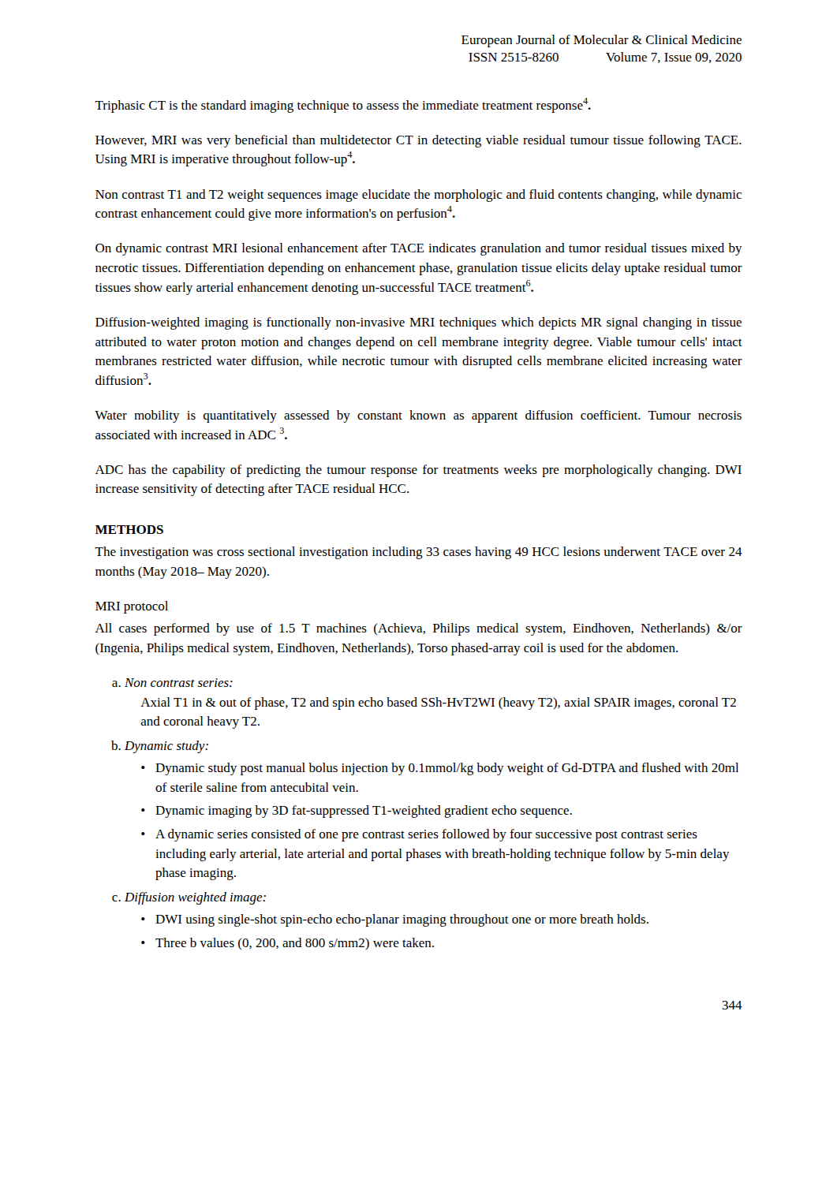European Journal of Molecular & Clinical Medicine ISSN 2515-8260 Volume 7, Issue 09, 2020
Triphasic CT is the standard imaging technique to assess the immediate treatment response4.
However, MRI was very beneficial than multidetector CT in detecting viable residual tumour tissue following TACE. Using MRI is imperative throughout follow-up4.
Non contrast T1 and T2 weight sequences image elucidate the morphologic and fluid contents changing, while dynamic contrast enhancement could give more information's on perfusion4.
On dynamic contrast MRI lesional enhancement after TACE indicates granulation and tumor residual tissues mixed by necrotic tissues. Differentiation depending on enhancement phase, granulation tissue elicits delay uptake residual tumor tissues show early arterial enhancement denoting un-successful TACE treatment6.
Diffusion-weighted imaging is functionally non-invasive MRI techniques which depicts MR signal changing in tissue attributed to water proton motion and changes depend on cell membrane integrity degree. Viable tumour cells' intact membranes restricted water diffusion, while necrotic tumour with disrupted cells membrane elicited increasing water diffusion3.
Water mobility is quantitatively assessed by constant known as apparent diffusion coefficient. Tumour necrosis associated with increased in ADC 3.
ADC has the capability of predicting the tumour response for treatments weeks pre morphologically changing. DWI increase sensitivity of detecting after TACE residual HCC.
METHODS
The investigation was cross sectional investigation including 33 cases having 49 HCC lesions underwent TACE over 24 months (May 2018– May 2020).
MRI protocol
All cases performed by use of 1.5 T machines (Achieva, Philips medical system, Eindhoven, Netherlands) &/or (Ingenia, Philips medical system, Eindhoven, Netherlands), Torso phased-array coil is used for the abdomen.
Non contrast series:
Axial T1 in & out of phase, T2 and spin echo based SSh-HvT2WI (heavy T2), axial SPAIR images, coronal T2 and coronal heavy T2.
Dynamic study:
Dynamic study post manual bolus injection by 0.1mmol/kg body weight of Gd-DTPA and flushed with 20ml of sterile saline from antecubital vein.
Dynamic imaging by 3D fat-suppressed T1-weighted gradient echo sequence.
A dynamic series consisted of one pre contrast series followed by four successive post contrast series including early arterial, late arterial and portal phases with breath-holding technique follow by 5-min delay phase imaging.
Diffusion weighted image:
DWI using single-shot spin-echo echo-planar imaging throughout one or more breath holds.
Three b values (0, 200, and 800 s/mm2) were taken.
344